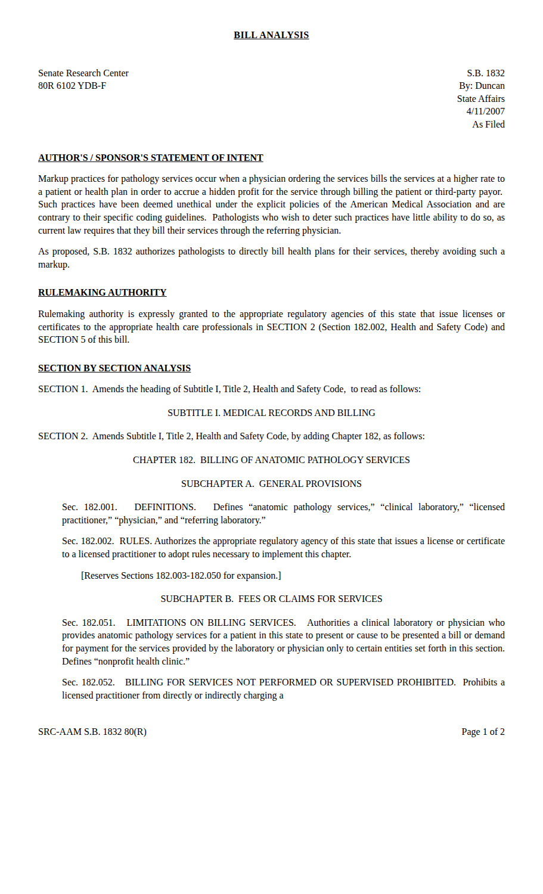BILL ANALYSIS
Senate Research Center
80R 6102 YDB-F
S.B. 1832
By: Duncan
State Affairs
4/11/2007
As Filed
AUTHOR'S / SPONSOR'S STATEMENT OF INTENT
Markup practices for pathology services occur when a physician ordering the services bills the services at a higher rate to a patient or health plan in order to accrue a hidden profit for the service through billing the patient or third-party payor. Such practices have been deemed unethical under the explicit policies of the American Medical Association and are contrary to their specific coding guidelines. Pathologists who wish to deter such practices have little ability to do so, as current law requires that they bill their services through the referring physician.
As proposed, S.B. 1832 authorizes pathologists to directly bill health plans for their services, thereby avoiding such a markup.
RULEMAKING AUTHORITY
Rulemaking authority is expressly granted to the appropriate regulatory agencies of this state that issue licenses or certificates to the appropriate health care professionals in SECTION 2 (Section 182.002, Health and Safety Code) and SECTION 5 of this bill.
SECTION BY SECTION ANALYSIS
SECTION 1. Amends the heading of Subtitle I, Title 2, Health and Safety Code, to read as follows:
SUBTITLE I. MEDICAL RECORDS AND BILLING
SECTION 2. Amends Subtitle I, Title 2, Health and Safety Code, by adding Chapter 182, as follows:
CHAPTER 182. BILLING OF ANATOMIC PATHOLOGY SERVICES
SUBCHAPTER A. GENERAL PROVISIONS
Sec. 182.001. DEFINITIONS. Defines “anatomic pathology services,” “clinical laboratory,” “licensed practitioner,” “physician,” and “referring laboratory.”
Sec. 182.002. RULES. Authorizes the appropriate regulatory agency of this state that issues a license or certificate to a licensed practitioner to adopt rules necessary to implement this chapter.
[Reserves Sections 182.003-182.050 for expansion.]
SUBCHAPTER B. FEES OR CLAIMS FOR SERVICES
Sec. 182.051. LIMITATIONS ON BILLING SERVICES. Authorities a clinical laboratory or physician who provides anatomic pathology services for a patient in this state to present or cause to be presented a bill or demand for payment for the services provided by the laboratory or physician only to certain entities set forth in this section. Defines “nonprofit health clinic.”
Sec. 182.052. BILLING FOR SERVICES NOT PERFORMED OR SUPERVISED PROHIBITED. Prohibits a licensed practitioner from directly or indirectly charging a
SRC-AAM S.B. 1832 80(R)
Page 1 of 2